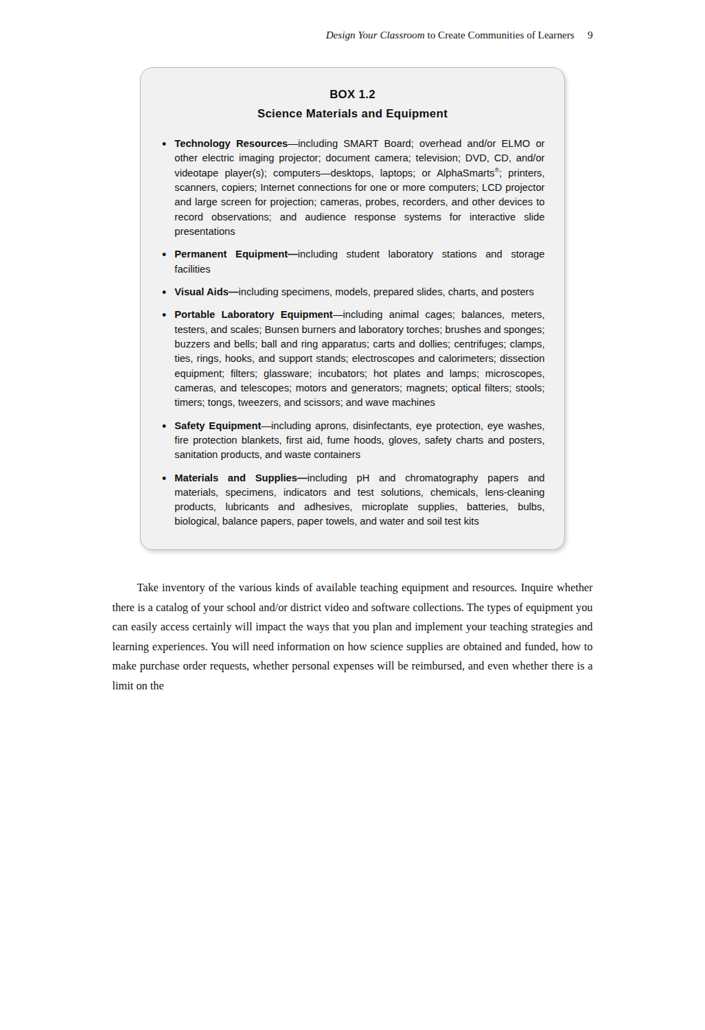Design Your Classroom to Create Communities of Learners9
BOX 1.2
Science Materials and Equipment
Technology Resources—including SMART Board; overhead and/or ELMO or other electric imaging projector; document camera; television; DVD, CD, and/or videotape player(s); computers—desktops, laptops; or AlphaSmarts®; printers, scanners, copiers; Internet connections for one or more computers; LCD projector and large screen for projection; cameras, probes, recorders, and other devices to record observations; and audience response systems for interactive slide presentations
Permanent Equipment—including student laboratory stations and storage facilities
Visual Aids—including specimens, models, prepared slides, charts, and posters
Portable Laboratory Equipment—including animal cages; balances, meters, testers, and scales; Bunsen burners and laboratory torches; brushes and sponges; buzzers and bells; ball and ring apparatus; carts and dollies; centrifuges; clamps, ties, rings, hooks, and support stands; electroscopes and calorimeters; dissection equipment; filters; glassware; incubators; hot plates and lamps; microscopes, cameras, and telescopes; motors and generators; magnets; optical filters; stools; timers; tongs, tweezers, and scissors; and wave machines
Safety Equipment—including aprons, disinfectants, eye protection, eye washes, fire protection blankets, first aid, fume hoods, gloves, safety charts and posters, sanitation products, and waste containers
Materials and Supplies—including pH and chromatography papers and materials, specimens, indicators and test solutions, chemicals, lens-cleaning products, lubricants and adhesives, microplate supplies, batteries, bulbs, biological, balance papers, paper towels, and water and soil test kits
Take inventory of the various kinds of available teaching equipment and resources. Inquire whether there is a catalog of your school and/or district video and software collections. The types of equipment you can easily access certainly will impact the ways that you plan and implement your teaching strategies and learning experiences. You will need information on how science supplies are obtained and funded, how to make purchase order requests, whether personal expenses will be reimbursed, and even whether there is a limit on the